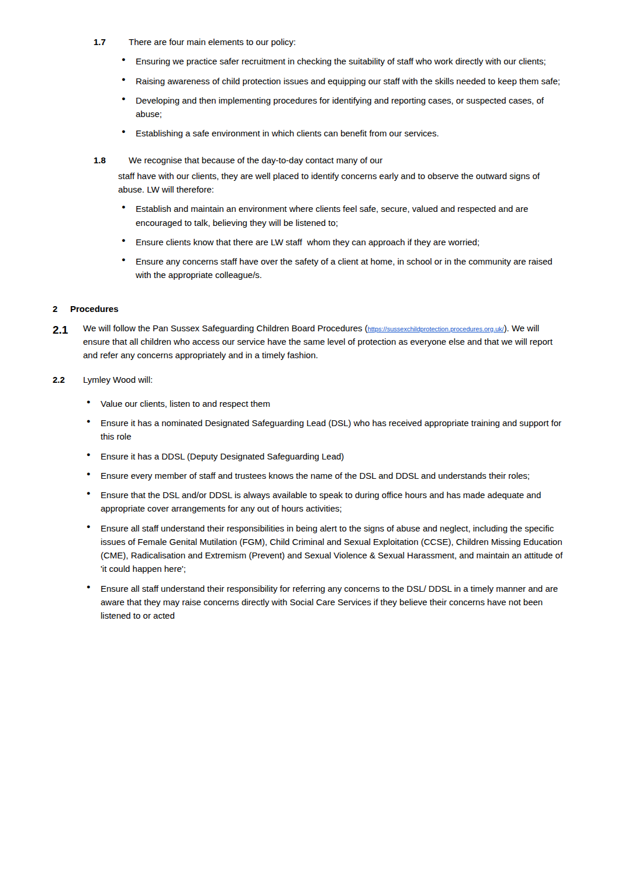1.7
There are four main elements to our policy:
Ensuring we practice safer recruitment in checking the suitability of staff who work directly with our clients;
Raising awareness of child protection issues and equipping our staff with the skills needed to keep them safe;
Developing and then implementing procedures for identifying and reporting cases, or suspected cases, of abuse;
Establishing a safe environment in which clients can benefit from our services.
1.8
We recognise that because of the day-to-day contact many of our
staff have with our clients, they are well placed to identify concerns early and to observe the outward signs of abuse. LW will therefore:
Establish and maintain an environment where clients feel safe, secure, valued and respected and are encouraged to talk, believing they will be listened to;
Ensure clients know that there are LW staff whom they can approach if they are worried;
Ensure any concerns staff have over the safety of a client at home, in school or in the community are raised with the appropriate colleague/s.
2 Procedures
2.1
We will follow the Pan Sussex Safeguarding Children Board Procedures (https://sussexchildprotection.procedures.org.uk/). We will ensure that all children who access our service have the same level of protection as everyone else and that we will report and refer any concerns appropriately and in a timely fashion.
2.2
Lymley Wood will:
Value our clients, listen to and respect them
Ensure it has a nominated Designated Safeguarding Lead (DSL) who has received appropriate training and support for this role
Ensure it has a DDSL (Deputy Designated Safeguarding Lead)
Ensure every member of staff and trustees knows the name of the DSL and DDSL and understands their roles;
Ensure that the DSL and/or DDSL is always available to speak to during office hours and has made adequate and appropriate cover arrangements for any out of hours activities;
Ensure all staff understand their responsibilities in being alert to the signs of abuse and neglect, including the specific issues of Female Genital Mutilation (FGM), Child Criminal and Sexual Exploitation (CCSE), Children Missing Education (CME), Radicalisation and Extremism (Prevent) and Sexual Violence & Sexual Harassment, and maintain an attitude of 'it could happen here';
Ensure all staff understand their responsibility for referring any concerns to the DSL/ DDSL in a timely manner and are aware that they may raise concerns directly with Social Care Services if they believe their concerns have not been listened to or acted